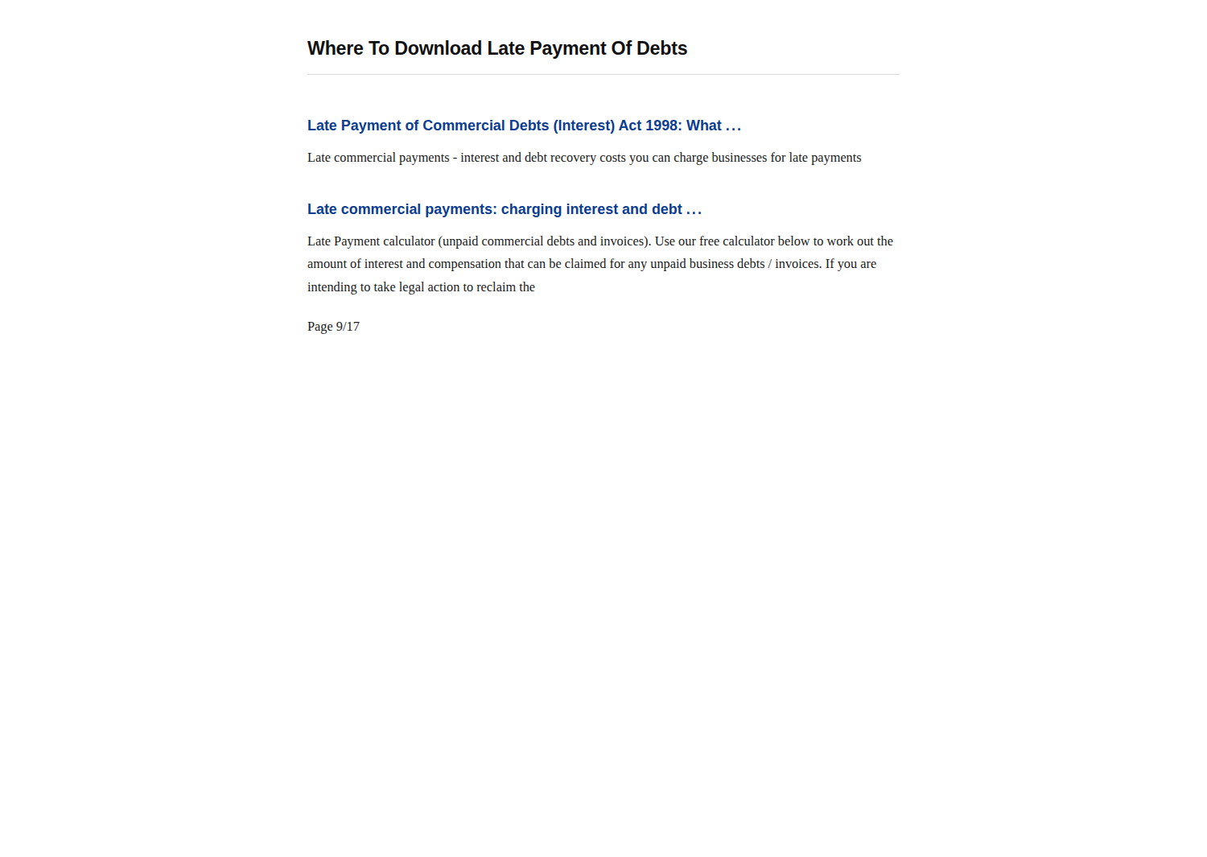Where To Download Late Payment Of Debts
Late Payment of Commercial Debts (Interest) Act 1998: What ...
Late commercial payments - interest and debt recovery costs you can charge businesses for late payments
Late commercial payments: charging interest and debt ...
Late Payment calculator (unpaid commercial debts and invoices). Use our free calculator below to work out the amount of interest and compensation that can be claimed for any unpaid business debts / invoices. If you are intending to take legal action to reclaim the
Page 9/17